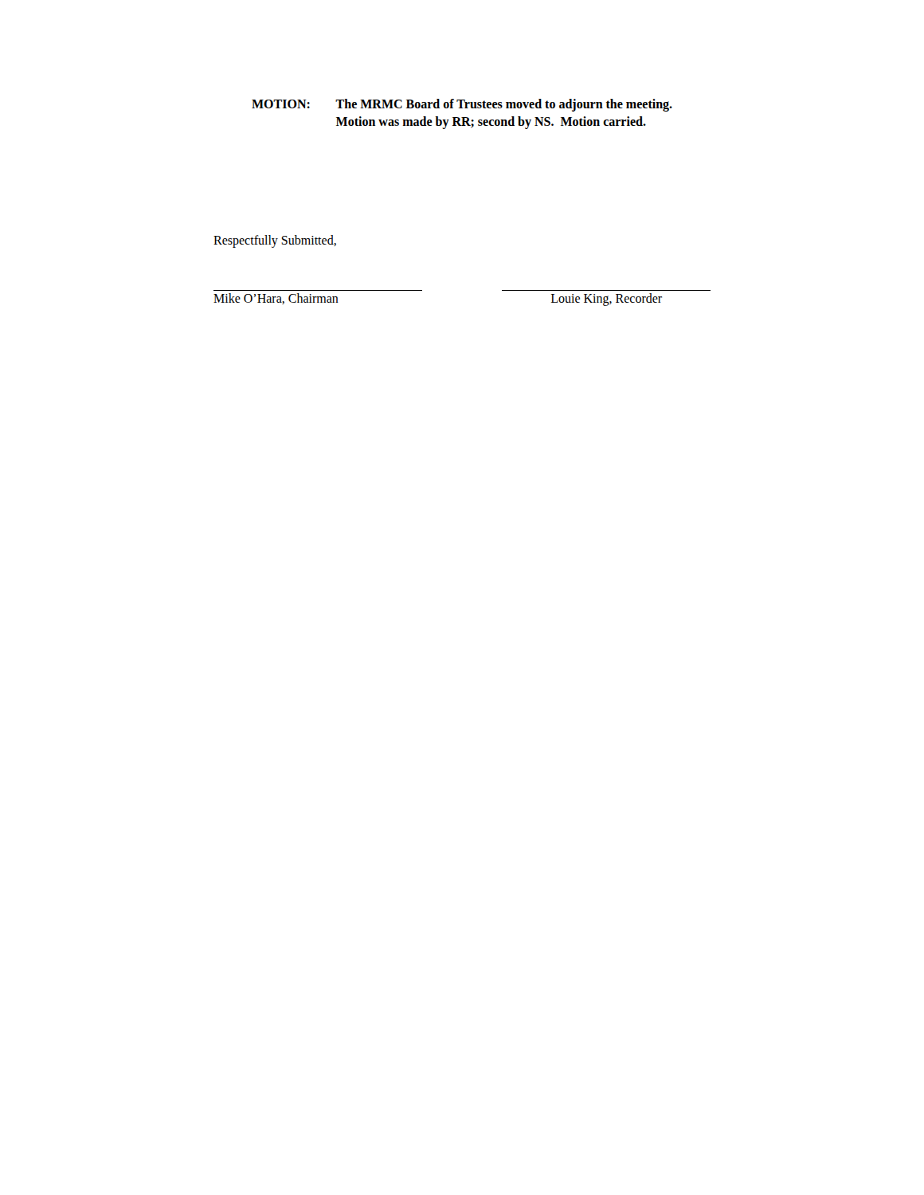MOTION:
The MRMC Board of Trustees moved to adjourn the meeting. Motion was made by RR; second by NS. Motion carried.
Respectfully Submitted,
Mike O’Hara, Chairman
Louie King, Recorder